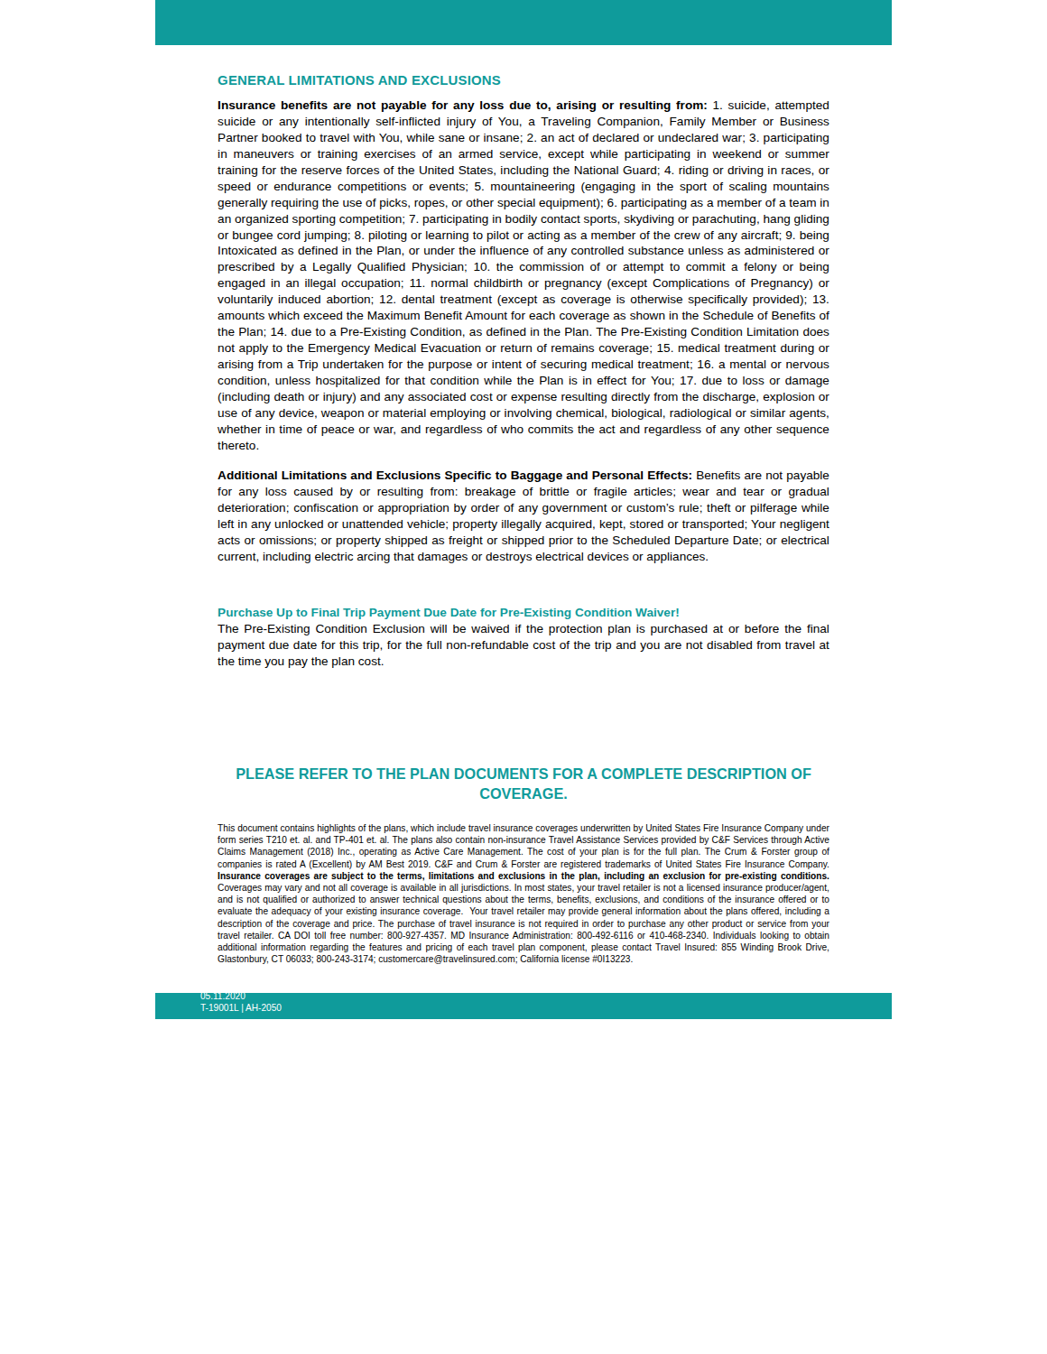GENERAL LIMITATIONS AND EXCLUSIONS
Insurance benefits are not payable for any loss due to, arising or resulting from: 1. suicide, attempted suicide or any intentionally self-inflicted injury of You, a Traveling Companion, Family Member or Business Partner booked to travel with You, while sane or insane; 2. an act of declared or undeclared war; 3. participating in maneuvers or training exercises of an armed service, except while participating in weekend or summer training for the reserve forces of the United States, including the National Guard; 4. riding or driving in races, or speed or endurance competitions or events; 5. mountaineering (engaging in the sport of scaling mountains generally requiring the use of picks, ropes, or other special equipment); 6. participating as a member of a team in an organized sporting competition; 7. participating in bodily contact sports, skydiving or parachuting, hang gliding or bungee cord jumping; 8. piloting or learning to pilot or acting as a member of the crew of any aircraft; 9. being Intoxicated as defined in the Plan, or under the influence of any controlled substance unless as administered or prescribed by a Legally Qualified Physician; 10. the commission of or attempt to commit a felony or being engaged in an illegal occupation; 11. normal childbirth or pregnancy (except Complications of Pregnancy) or voluntarily induced abortion; 12. dental treatment (except as coverage is otherwise specifically provided); 13. amounts which exceed the Maximum Benefit Amount for each coverage as shown in the Schedule of Benefits of the Plan; 14. due to a Pre-Existing Condition, as defined in the Plan. The Pre-Existing Condition Limitation does not apply to the Emergency Medical Evacuation or return of remains coverage; 15. medical treatment during or arising from a Trip undertaken for the purpose or intent of securing medical treatment; 16. a mental or nervous condition, unless hospitalized for that condition while the Plan is in effect for You; 17. due to loss or damage (including death or injury) and any associated cost or expense resulting directly from the discharge, explosion or use of any device, weapon or material employing or involving chemical, biological, radiological or similar agents, whether in time of peace or war, and regardless of who commits the act and regardless of any other sequence thereto.
Additional Limitations and Exclusions Specific to Baggage and Personal Effects: Benefits are not payable for any loss caused by or resulting from: breakage of brittle or fragile articles; wear and tear or gradual deterioration; confiscation or appropriation by order of any government or custom’s rule; theft or pilferage while left in any unlocked or unattended vehicle; property illegally acquired, kept, stored or transported; Your negligent acts or omissions; or property shipped as freight or shipped prior to the Scheduled Departure Date; or electrical current, including electric arcing that damages or destroys electrical devices or appliances.
Purchase Up to Final Trip Payment Due Date for Pre-Existing Condition Waiver!
The Pre-Existing Condition Exclusion will be waived if the protection plan is purchased at or before the final payment due date for this trip, for the full non-refundable cost of the trip and you are not disabled from travel at the time you pay the plan cost.
PLEASE REFER TO THE PLAN DOCUMENTS FOR A COMPLETE DESCRIPTION OF COVERAGE.
This document contains highlights of the plans, which include travel insurance coverages underwritten by United States Fire Insurance Company under form series T210 et. al. and TP-401 et. al. The plans also contain non-insurance Travel Assistance Services provided by C&F Services through Active Claims Management (2018) Inc., operating as Active Care Management. The cost of your plan is for the full plan. The Crum & Forster group of companies is rated A (Excellent) by AM Best 2019. C&F and Crum & Forster are registered trademarks of United States Fire Insurance Company. Insurance coverages are subject to the terms, limitations and exclusions in the plan, including an exclusion for pre-existing conditions. Coverages may vary and not all coverage is available in all jurisdictions. In most states, your travel retailer is not a licensed insurance producer/agent, and is not qualified or authorized to answer technical questions about the terms, benefits, exclusions, and conditions of the insurance offered or to evaluate the adequacy of your existing insurance coverage. Your travel retailer may provide general information about the plans offered, including a description of the coverage and price. The purchase of travel insurance is not required in order to purchase any other product or service from your travel retailer. CA DOI toll free number: 800-927-4357. MD Insurance Administration: 800-492-6116 or 410-468-2340. Individuals looking to obtain additional information regarding the features and pricing of each travel plan component, please contact Travel Insured: 855 Winding Brook Drive, Glastonbury, CT 06033; 800-243-3174; customercare@travelinsured.com; California license #0I13223.
05.11.2020
T-19001L | AH-2050